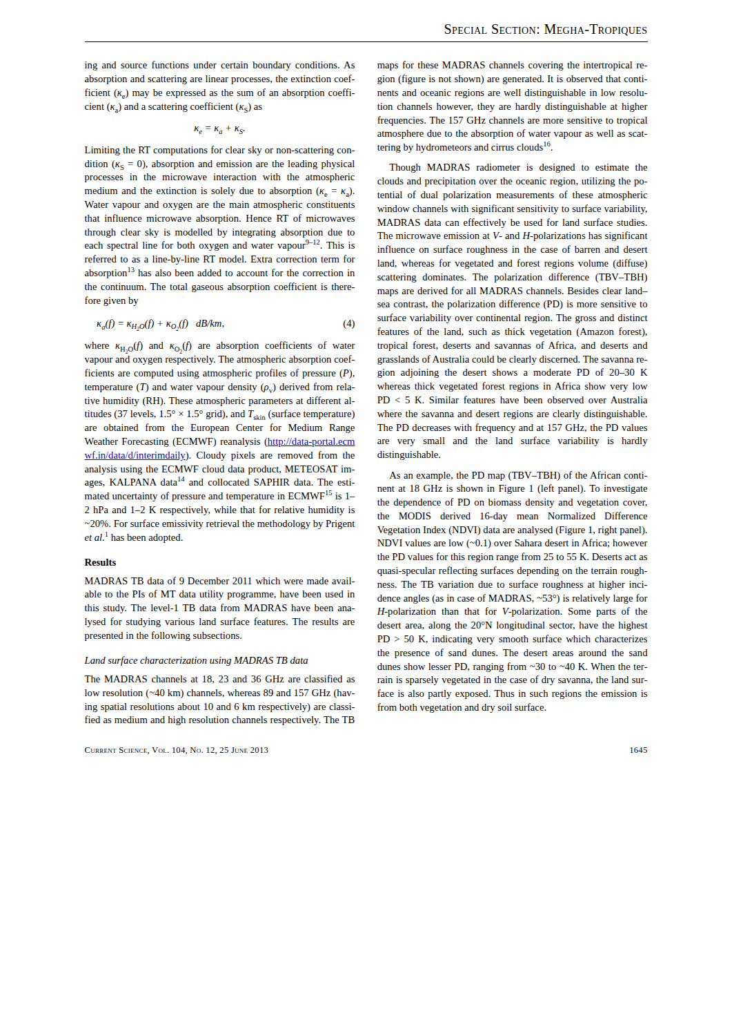Special Section: Megha-Tropiques
ing and source functions under certain boundary conditions. As absorption and scattering are linear processes, the extinction coefficient (κe) may be expressed as the sum of an absorption coefficient (κa) and a scattering coefficient (κS) as
κe = κa + κS.
Limiting the RT computations for clear sky or non-scattering condition (κS = 0), absorption and emission are the leading physical processes in the microwave interaction with the atmospheric medium and the extinction is solely due to absorption (κe = κa). Water vapour and oxygen are the main atmospheric constituents that influence microwave absorption. Hence RT of microwaves through clear sky is modelled by integrating absorption due to each spectral line for both oxygen and water vapour9–12. This is referred to as a line-by-line RT model. Extra correction term for absorption13 has also been added to account for the correction in the continuum. The total gaseous absorption coefficient is therefore given by
κa(f) = κH2O(f) + κO2(f) dB/km, (4)
where κH2O(f) and κO2(f) are absorption coefficients of water vapour and oxygen respectively. The atmospheric absorption coefficients are computed using atmospheric profiles of pressure (P), temperature (T) and water vapour density (ρv) derived from relative humidity (RH). These atmospheric parameters at different altitudes (37 levels, 1.5° × 1.5° grid), and Tskin (surface temperature) are obtained from the European Center for Medium Range Weather Forecasting (ECMWF) reanalysis (http://data-portal.ecmwf.in/data/d/interimdaily). Cloudy pixels are removed from the analysis using the ECMWF cloud data product, METEOSAT images, KALPANA data14 and collocated SAPHIR data. The estimated uncertainty of pressure and temperature in ECMWF15 is 1–2 hPa and 1–2 K respectively, while that for relative humidity is ~20%. For surface emissivity retrieval the methodology by Prigent et al.1 has been adopted.
Results
MADRAS TB data of 9 December 2011 which were made available to the PIs of MT data utility programme, have been used in this study. The level-1 TB data from MADRAS have been analysed for studying various land surface features. The results are presented in the following subsections.
Land surface characterization using MADRAS TB data
The MADRAS channels at 18, 23 and 36 GHz are classified as low resolution (~40 km) channels, whereas 89 and 157 GHz (having spatial resolutions about 10 and 6 km respectively) are classified as medium and high resolution channels respectively. The TB maps for these MADRAS channels covering the intertropical region (figure is not shown) are generated. It is observed that continents and oceanic regions are well distinguishable in low resolution channels however, they are hardly distinguishable at higher frequencies. The 157 GHz channels are more sensitive to tropical atmosphere due to the absorption of water vapour as well as scattering by hydrometeors and cirrus clouds16.
Though MADRAS radiometer is designed to estimate the clouds and precipitation over the oceanic region, utilizing the potential of dual polarization measurements of these atmospheric window channels with significant sensitivity to surface variability, MADRAS data can effectively be used for land surface studies. The microwave emission at V- and H-polarizations has significant influence on surface roughness in the case of barren and desert land, whereas for vegetated and forest regions volume (diffuse) scattering dominates. The polarization difference (TBV–TBH) maps are derived for all MADRAS channels. Besides clear land–sea contrast, the polarization difference (PD) is more sensitive to surface variability over continental region. The gross and distinct features of the land, such as thick vegetation (Amazon forest), tropical forest, deserts and savannas of Africa, and deserts and grasslands of Australia could be clearly discerned. The savanna region adjoining the desert shows a moderate PD of 20–30 K whereas thick vegetated forest regions in Africa show very low PD < 5 K. Similar features have been observed over Australia where the savanna and desert regions are clearly distinguishable. The PD decreases with frequency and at 157 GHz, the PD values are very small and the land surface variability is hardly distinguishable.
As an example, the PD map (TBV–TBH) of the African continent at 18 GHz is shown in Figure 1 (left panel). To investigate the dependence of PD on biomass density and vegetation cover, the MODIS derived 16-day mean Normalized Difference Vegetation Index (NDVI) data are analysed (Figure 1, right panel). NDVI values are low (~0.1) over Sahara desert in Africa; however the PD values for this region range from 25 to 55 K. Deserts act as quasi-specular reflecting surfaces depending on the terrain roughness. The TB variation due to surface roughness at higher incidence angles (as in case of MADRAS, ~53°) is relatively large for H-polarization than that for V-polarization. Some parts of the desert area, along the 20°N longitudinal sector, have the highest PD > 50 K, indicating very smooth surface which characterizes the presence of sand dunes. The desert areas around the sand dunes show lesser PD, ranging from ~30 to ~40 K. When the terrain is sparsely vegetated in the case of dry savanna, the land surface is also partly exposed. Thus in such regions the emission is from both vegetation and dry soil surface.
Current Science, Vol. 104, No. 12, 25 June 2013 1645